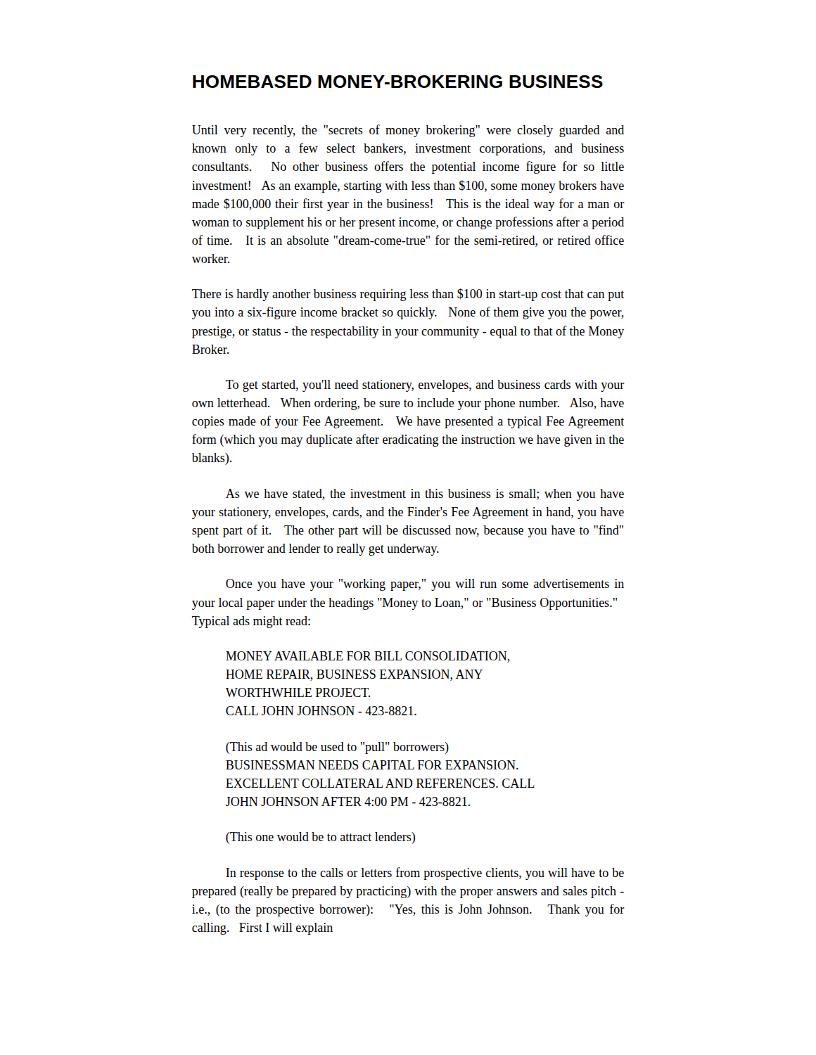HOMEBASED MONEY-BROKERING BUSINESS
Until very recently, the "secrets of money brokering" were closely guarded and known only to a few select bankers, investment corporations, and business consultants. No other business offers the potential income figure for so little investment! As an example, starting with less than $100, some money brokers have made $100,000 their first year in the business! This is the ideal way for a man or woman to supplement his or her present income, or change professions after a period of time. It is an absolute "dream-come-true" for the semi-retired, or retired office worker.
There is hardly another business requiring less than $100 in start-up cost that can put you into a six-figure income bracket so quickly. None of them give you the power, prestige, or status - the respectability in your community - equal to that of the Money Broker.
To get started, you'll need stationery, envelopes, and business cards with your own letterhead. When ordering, be sure to include your phone number. Also, have copies made of your Fee Agreement. We have presented a typical Fee Agreement form (which you may duplicate after eradicating the instruction we have given in the blanks).
As we have stated, the investment in this business is small; when you have your stationery, envelopes, cards, and the Finder's Fee Agreement in hand, you have spent part of it. The other part will be discussed now, because you have to "find" both borrower and lender to really get underway.
Once you have your "working paper," you will run some advertisements in your local paper under the headings "Money to Loan," or "Business Opportunities." Typical ads might read:
MONEY AVAILABLE FOR BILL CONSOLIDATION,
HOME REPAIR, BUSINESS EXPANSION, ANY
WORTHWHILE PROJECT.
CALL JOHN JOHNSON - 423-8821.
(This ad would be used to "pull" borrowers)
BUSINESSMAN NEEDS CAPITAL FOR EXPANSION.
EXCELLENT COLLATERAL AND REFERENCES. CALL
JOHN JOHNSON AFTER 4:00 PM - 423-8821.
(This one would be to attract lenders)
In response to the calls or letters from prospective clients, you will have to be prepared (really be prepared by practicing) with the proper answers and sales pitch - i.e., (to the prospective borrower): "Yes, this is John Johnson. Thank you for calling. First I will explain